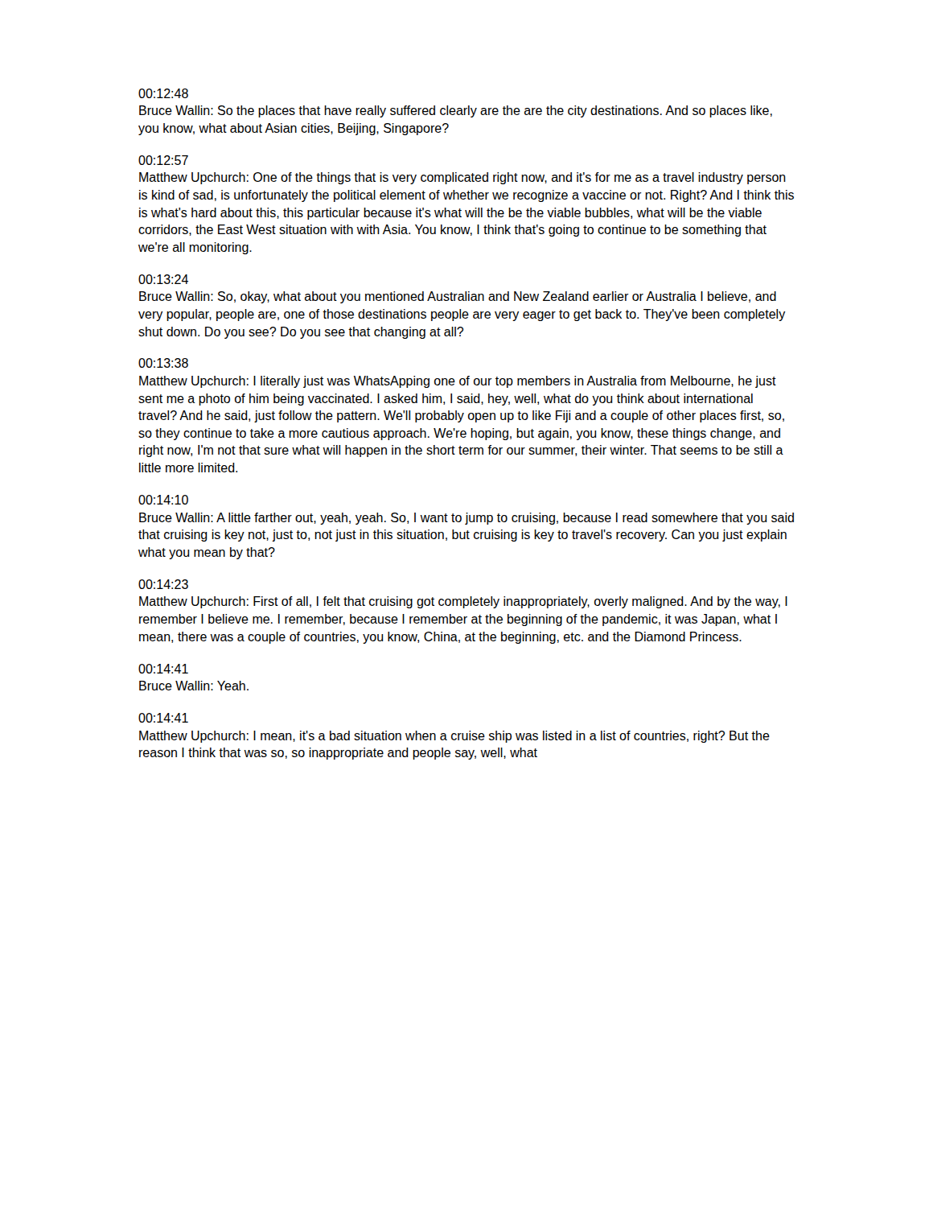00:12:48
Bruce Wallin: So the places that have really suffered clearly are the are the city destinations. And so places like, you know, what about Asian cities, Beijing, Singapore?
00:12:57
Matthew Upchurch: One of the things that is very complicated right now, and it's for me as a travel industry person is kind of sad, is unfortunately the political element of whether we recognize a vaccine or not. Right? And I think this is what's hard about this, this particular because it's what will the be the viable bubbles, what will be the viable corridors, the East West situation with with Asia. You know, I think that's going to continue to be something that we're all monitoring.
00:13:24
Bruce Wallin: So, okay, what about you mentioned Australian and New Zealand earlier or Australia I believe, and very popular, people are, one of those destinations people are very eager to get back to. They've been completely shut down. Do you see? Do you see that changing at all?
00:13:38
Matthew Upchurch: I literally just was WhatsApping one of our top members in Australia from Melbourne, he just sent me a photo of him being vaccinated. I asked him, I said, hey, well, what do you think about international travel? And he said, just follow the pattern. We'll probably open up to like Fiji and a couple of other places first, so, so they continue to take a more cautious approach. We're hoping, but again, you know, these things change, and right now, I'm not that sure what will happen in the short term for our summer, their winter. That seems to be still a little more limited.
00:14:10
Bruce Wallin: A little farther out, yeah, yeah. So, I want to jump to cruising, because I read somewhere that you said that cruising is key not, just to, not just in this situation, but cruising is key to travel's recovery. Can you just explain what you mean by that?
00:14:23
Matthew Upchurch: First of all, I felt that cruising got completely inappropriately, overly maligned. And by the way, I remember I believe me. I remember, because I remember at the beginning of the pandemic, it was Japan, what I mean, there was a couple of countries, you know, China, at the beginning, etc. and the Diamond Princess.
00:14:41
Bruce Wallin: Yeah.
00:14:41
Matthew Upchurch: I mean, it's a bad situation when a cruise ship was listed in a list of countries, right? But the reason I think that was so, so inappropriate and people say, well, what